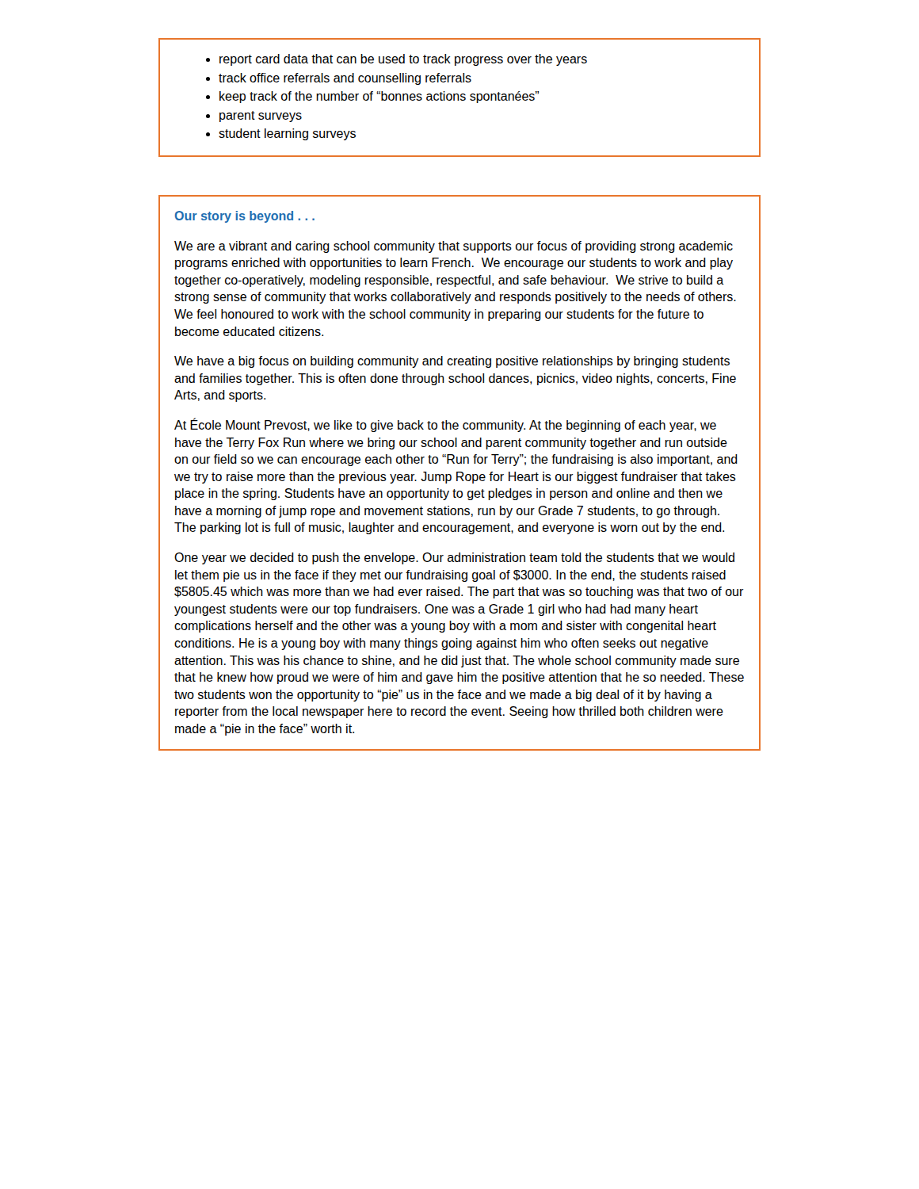report card data that can be used to track progress over the years
track office referrals and counselling referrals
keep track of the number of “bonnes actions spontanées”
parent surveys
student learning surveys
Our story is beyond . . .
We are a vibrant and caring school community that supports our focus of providing strong academic programs enriched with opportunities to learn French. We encourage our students to work and play together co-operatively, modeling responsible, respectful, and safe behaviour. We strive to build a strong sense of community that works collaboratively and responds positively to the needs of others. We feel honoured to work with the school community in preparing our students for the future to become educated citizens.
We have a big focus on building community and creating positive relationships by bringing students and families together. This is often done through school dances, picnics, video nights, concerts, Fine Arts, and sports.
At École Mount Prevost, we like to give back to the community. At the beginning of each year, we have the Terry Fox Run where we bring our school and parent community together and run outside on our field so we can encourage each other to “Run for Terry”; the fundraising is also important, and we try to raise more than the previous year. Jump Rope for Heart is our biggest fundraiser that takes place in the spring. Students have an opportunity to get pledges in person and online and then we have a morning of jump rope and movement stations, run by our Grade 7 students, to go through. The parking lot is full of music, laughter and encouragement, and everyone is worn out by the end.
One year we decided to push the envelope. Our administration team told the students that we would let them pie us in the face if they met our fundraising goal of $3000. In the end, the students raised $5805.45 which was more than we had ever raised. The part that was so touching was that two of our youngest students were our top fundraisers. One was a Grade 1 girl who had had many heart complications herself and the other was a young boy with a mom and sister with congenital heart conditions. He is a young boy with many things going against him who often seeks out negative attention. This was his chance to shine, and he did just that. The whole school community made sure that he knew how proud we were of him and gave him the positive attention that he so needed. These two students won the opportunity to “pie” us in the face and we made a big deal of it by having a reporter from the local newspaper here to record the event. Seeing how thrilled both children were made a “pie in the face” worth it.